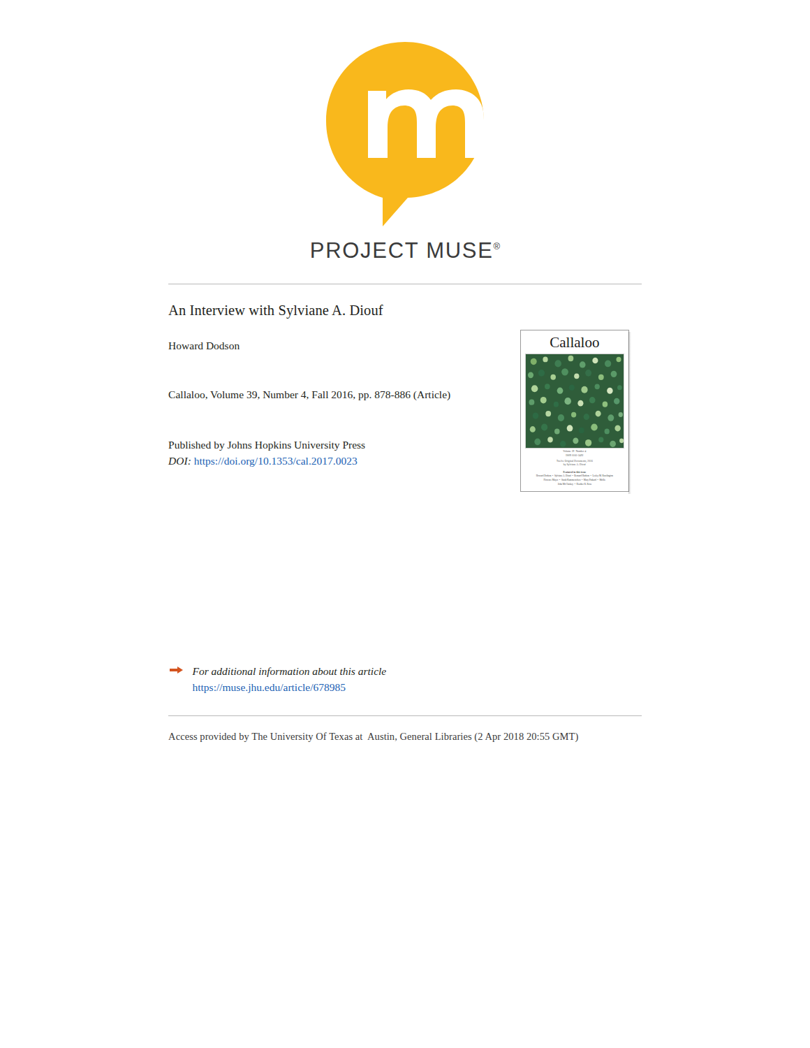PROJECT MUSE®
An Interview with Sylviane A. Diouf
Howard Dodson
Callaloo, Volume 39, Number 4, Fall 2016, pp. 878-886 (Article)
Published by Johns Hopkins University Press
DOI: https://doi.org/10.1353/cal.2017.0023
Callaloo
Volume 39 Number 4
ISSN 0161-2492
Twelve Original Documents, 2016
by Sylviane A. Diouf
Featured in this issue
Howard Dodson • Sylviane A. Diouf • Bernard Hudson • Lesley M. Rawlington
Florence Mayer • Sarah Kammerschen • Mary Pinkard • Mollie
John McCluskey • Heather R. Ross
For additional information about this article
https://muse.jhu.edu/article/678985
Access provided by The University Of Texas at Austin, General Libraries (2 Apr 2018 20:55 GMT)